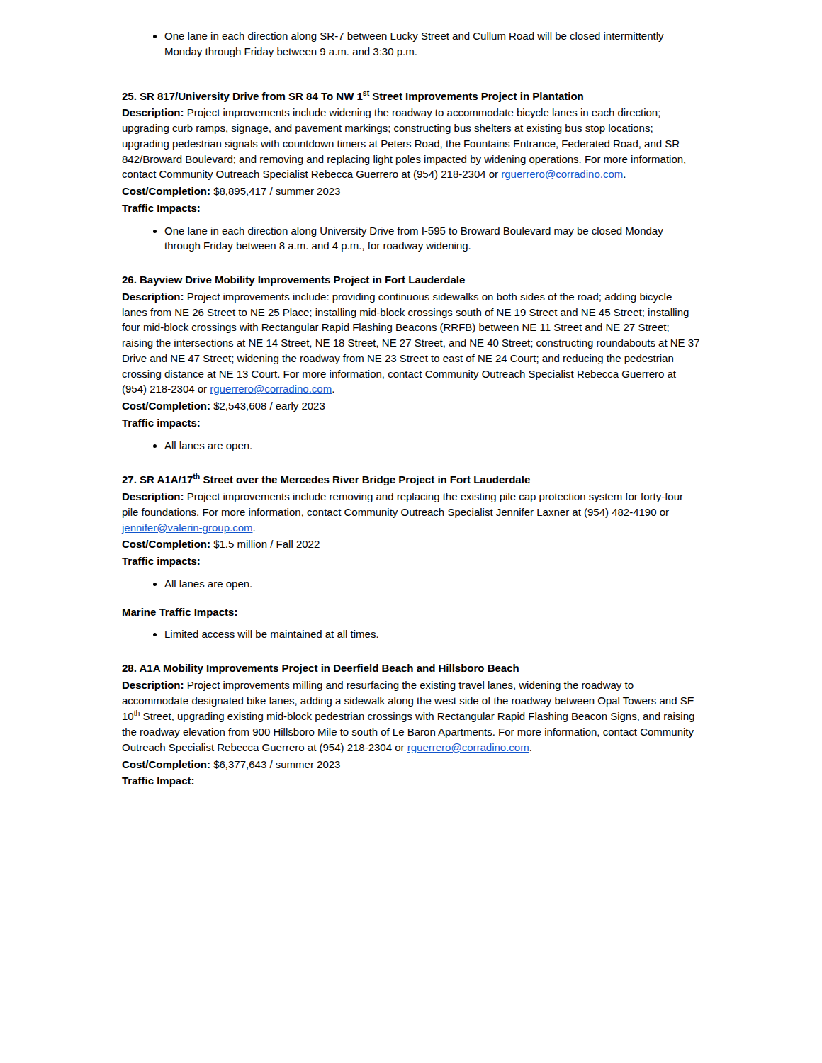One lane in each direction along SR-7 between Lucky Street and Cullum Road will be closed intermittently Monday through Friday between 9 a.m. and 3:30 p.m.
25. SR 817/University Drive from SR 84 To NW 1st Street Improvements Project in Plantation
Description: Project improvements include widening the roadway to accommodate bicycle lanes in each direction; upgrading curb ramps, signage, and pavement markings; constructing bus shelters at existing bus stop locations; upgrading pedestrian signals with countdown timers at Peters Road, the Fountains Entrance, Federated Road, and SR 842/Broward Boulevard; and removing and replacing light poles impacted by widening operations. For more information, contact Community Outreach Specialist Rebecca Guerrero at (954) 218-2304 or rguerrero@corradino.com.
Cost/Completion: $8,895,417 / summer 2023
Traffic Impacts:
One lane in each direction along University Drive from I-595 to Broward Boulevard may be closed Monday through Friday between 8 a.m. and 4 p.m., for roadway widening.
26. Bayview Drive Mobility Improvements Project in Fort Lauderdale
Description: Project improvements include: providing continuous sidewalks on both sides of the road; adding bicycle lanes from NE 26 Street to NE 25 Place; installing mid-block crossings south of NE 19 Street and NE 45 Street; installing four mid-block crossings with Rectangular Rapid Flashing Beacons (RRFB) between NE 11 Street and NE 27 Street; raising the intersections at NE 14 Street, NE 18 Street, NE 27 Street, and NE 40 Street; constructing roundabouts at NE 37 Drive and NE 47 Street; widening the roadway from NE 23 Street to east of NE 24 Court; and reducing the pedestrian crossing distance at NE 13 Court. For more information, contact Community Outreach Specialist Rebecca Guerrero at (954) 218-2304 or rguerrero@corradino.com.
Cost/Completion: $2,543,608 / early 2023
Traffic impacts:
All lanes are open.
27. SR A1A/17th Street over the Mercedes River Bridge Project in Fort Lauderdale
Description: Project improvements include removing and replacing the existing pile cap protection system for forty-four pile foundations. For more information, contact Community Outreach Specialist Jennifer Laxner at (954) 482-4190 or jennifer@valerin-group.com.
Cost/Completion: $1.5 million / Fall 2022
Traffic impacts:
All lanes are open.
Marine Traffic Impacts:
Limited access will be maintained at all times.
28. A1A Mobility Improvements Project in Deerfield Beach and Hillsboro Beach
Description: Project improvements milling and resurfacing the existing travel lanes, widening the roadway to accommodate designated bike lanes, adding a sidewalk along the west side of the roadway between Opal Towers and SE 10th Street, upgrading existing mid-block pedestrian crossings with Rectangular Rapid Flashing Beacon Signs, and raising the roadway elevation from 900 Hillsboro Mile to south of Le Baron Apartments. For more information, contact Community Outreach Specialist Rebecca Guerrero at (954) 218-2304 or rguerrero@corradino.com.
Cost/Completion: $6,377,643 / summer 2023
Traffic Impact: